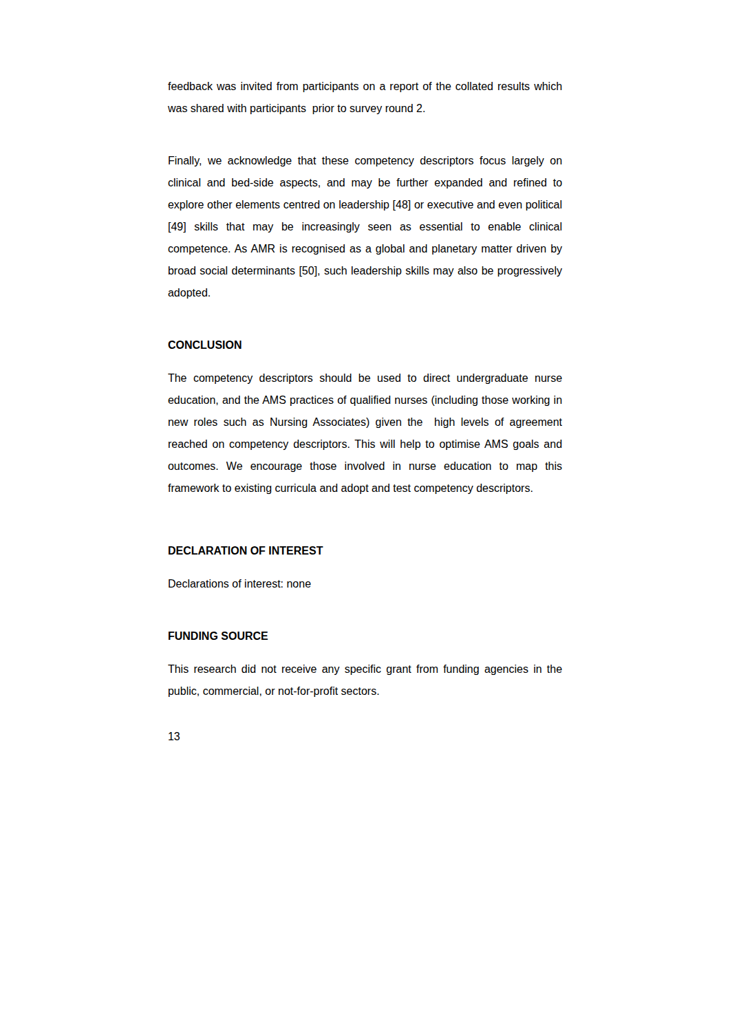feedback was invited from participants on a report of the collated results which was shared with participants prior to survey round 2.
Finally, we acknowledge that these competency descriptors focus largely on clinical and bed-side aspects, and may be further expanded and refined to explore other elements centred on leadership [48] or executive and even political [49] skills that may be increasingly seen as essential to enable clinical competence. As AMR is recognised as a global and planetary matter driven by broad social determinants [50], such leadership skills may also be progressively adopted.
Conclusion
The competency descriptors should be used to direct undergraduate nurse education, and the AMS practices of qualified nurses (including those working in new roles such as Nursing Associates) given the high levels of agreement reached on competency descriptors. This will help to optimise AMS goals and outcomes. We encourage those involved in nurse education to map this framework to existing curricula and adopt and test competency descriptors.
Declaration of Interest
Declarations of interest: none
Funding Source
This research did not receive any specific grant from funding agencies in the public, commercial, or not-for-profit sectors.
13